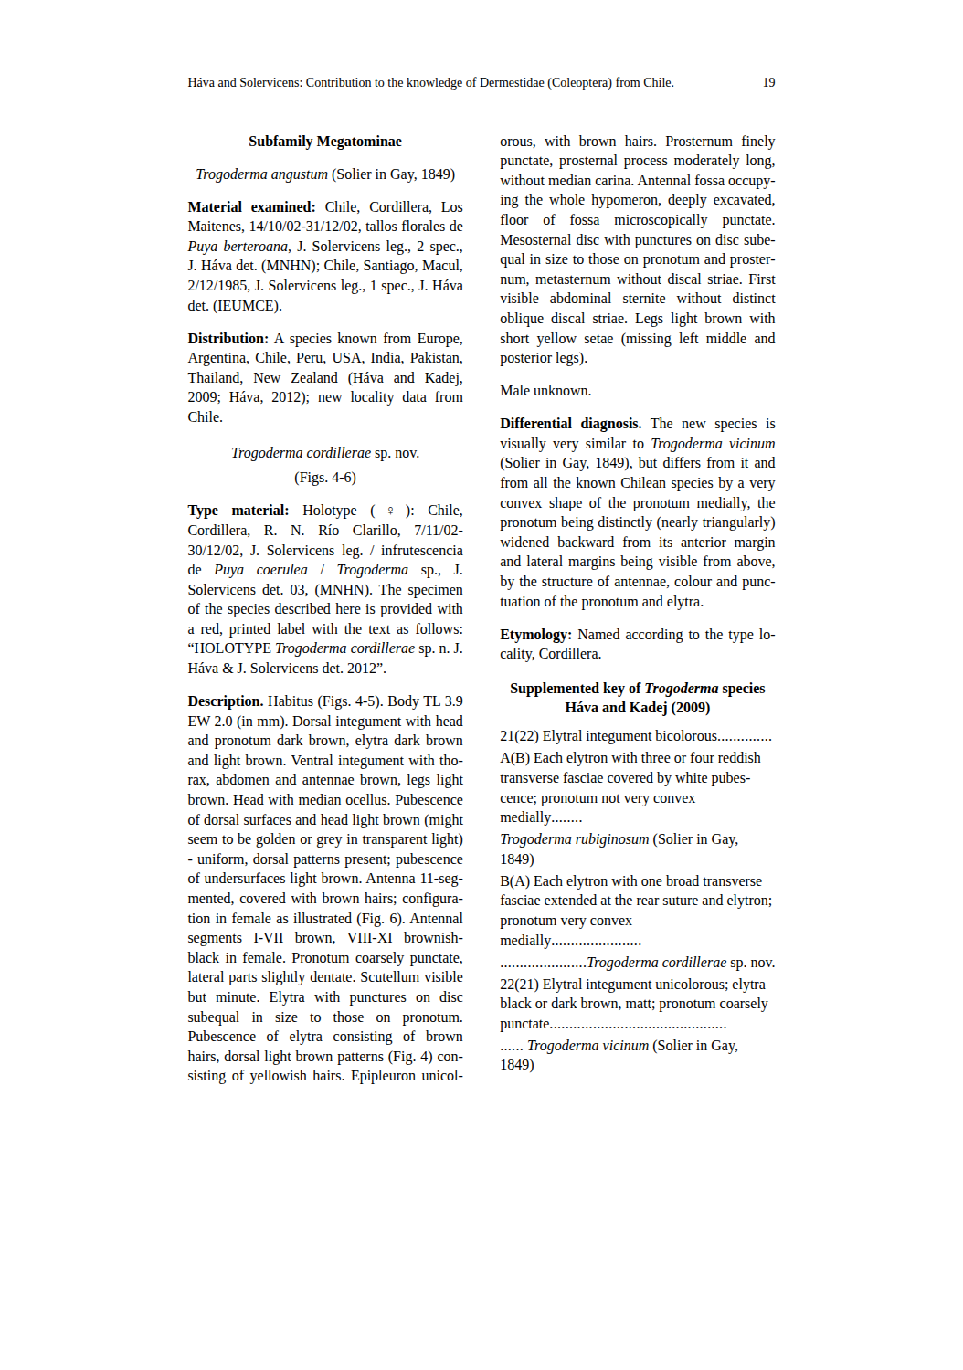Háva and Solervicens: Contribution to the knowledge of Dermestidae (Coleoptera) from Chile. 19
Subfamily Megatominae
Trogoderma angustum (Solier in Gay, 1849)
Material examined: Chile, Cordillera, Los Maitenes, 14/10/02-31/12/02, tallos florales de Puya berteroana, J. Solervicens leg., 2 spec., J. Háva det. (MNHN); Chile, Santiago, Macul, 2/12/1985, J. Solervicens leg., 1 spec., J. Háva det. (IEUMCE).
Distribution: A species known from Europe, Argentina, Chile, Peru, USA, India, Pakistan, Thailand, New Zealand (Háva and Kadej, 2009; Háva, 2012); new locality data from Chile.
Trogoderma cordillerae sp. nov.
(Figs. 4-6)
Type material: Holotype (♀): Chile, Cordillera, R. N. Río Clarillo, 7/11/02-30/12/02, J. Solervicens leg. / infrutescencia de Puya coerulea / Trogoderma sp., J. Solervicens det. 03, (MNHN). The specimen of the species described here is provided with a red, printed label with the text as follows: “HOLOTYPE Trogoderma cordillerae sp. n. J. Háva & J. Solervicens det. 2012”.
Description. Habitus (Figs. 4-5). Body TL 3.9 EW 2.0 (in mm). Dorsal integument with head and pronotum dark brown, elytra dark brown and light brown. Ventral integument with thorax, abdomen and antennae brown, legs light brown. Head with median ocellus. Pubescence of dorsal surfaces and head light brown (might seem to be golden or grey in transparent light) - uniform, dorsal patterns present; pubescence of undersurfaces light brown. Antenna 11-segmented, covered with brown hairs; configuration in female as illustrated (Fig. 6). Antennal segments I-VII brown, VIII-XI brownish-black in female. Pronotum coarsely punctate, lateral parts slightly dentate. Scutellum visible but minute. Elytra with punctures on disc subequal in size to those on pronotum. Pubescence of elytra consisting of brown hairs, dorsal light brown patterns (Fig. 4) consisting of yellowish hairs. Epipleuron unicolorous, with brown hairs. Prosternum finely punctate, prosternal process moderately long, without median carina. Antennal fossa occupying the whole hypomeron, deeply excavated, floor of fossa microscopically punctate. Mesosternal disc with punctures on disc subequal in size to those on pronotum and prosternum, metasternum without discal striae. First visible abdominal sternite without distinct oblique discal striae. Legs light brown with short yellow setae (missing left middle and posterior legs).
Male unknown.
Differential diagnosis. The new species is visually very similar to Trogoderma vicinum (Solier in Gay, 1849), but differs from it and from all the known Chilean species by a very convex shape of the pronotum medially, the pronotum being distinctly (nearly triangularly) widened backward from its anterior margin and lateral margins being visible from above, by the structure of antennae, colour and punctuation of the pronotum and elytra.
Etymology: Named according to the type locality, Cordillera.
Supplemented key of Trogoderma species
Háva and Kadej (2009)
21(22) Elytral integument bicolorous..............
A(B) Each elytron with three or four reddish transverse fasciae covered by white pubescence; pronotum not very convex medially........
Trogoderma rubiginosum (Solier in Gay, 1849)
B(A) Each elytron with one broad transverse fasciae extended at the rear suture and elytron; pronotum very convex medially.......................
...................... Trogoderma cordillerae sp. nov.
22(21) Elytral integument unicolorous; elytra black or dark brown, matt; pronotum coarsely punctate.............................................
...... Trogoderma vicinum (Solier in Gay, 1849)